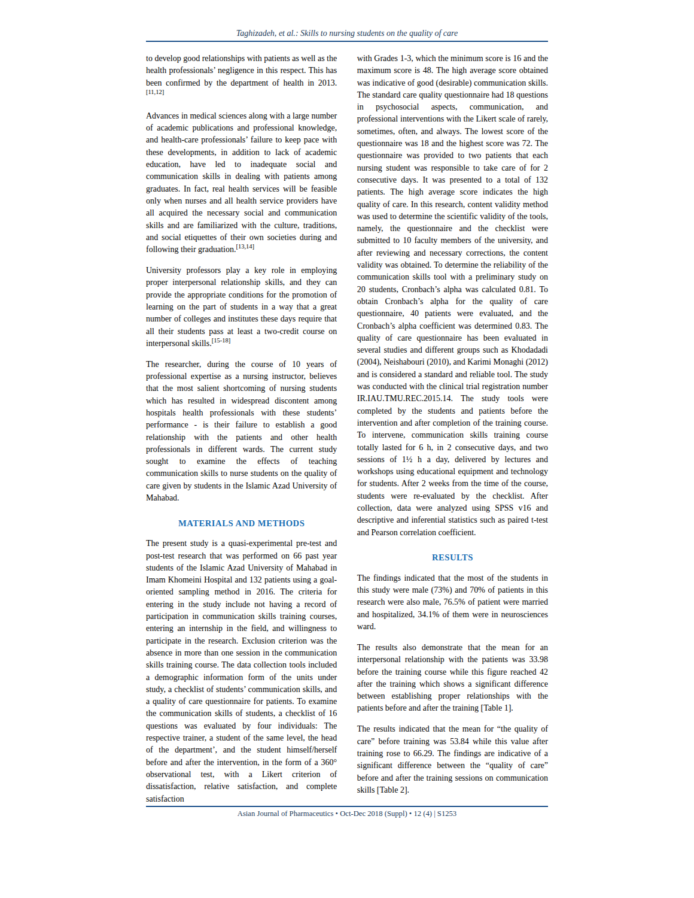Taghizadeh, et al.: Skills to nursing students on the quality of care
to develop good relationships with patients as well as the health professionals’ negligence in this respect. This has been confirmed by the department of health in 2013.[11,12]
Advances in medical sciences along with a large number of academic publications and professional knowledge, and health-care professionals’ failure to keep pace with these developments, in addition to lack of academic education, have led to inadequate social and communication skills in dealing with patients among graduates. In fact, real health services will be feasible only when nurses and all health service providers have all acquired the necessary social and communication skills and are familiarized with the culture, traditions, and social etiquettes of their own societies during and following their graduation.[13,14]
University professors play a key role in employing proper interpersonal relationship skills, and they can provide the appropriate conditions for the promotion of learning on the part of students in a way that a great number of colleges and institutes these days require that all their students pass at least a two-credit course on interpersonal skills.[15-18]
The researcher, during the course of 10 years of professional expertise as a nursing instructor, believes that the most salient shortcoming of nursing students which has resulted in widespread discontent among hospitals health professionals with these students’ performance - is their failure to establish a good relationship with the patients and other health professionals in different wards. The current study sought to examine the effects of teaching communication skills to nurse students on the quality of care given by students in the Islamic Azad University of Mahabad.
MATERIALS AND METHODS
The present study is a quasi-experimental pre-test and post-test research that was performed on 66 past year students of the Islamic Azad University of Mahabad in Imam Khomeini Hospital and 132 patients using a goal-oriented sampling method in 2016. The criteria for entering in the study include not having a record of participation in communication skills training courses, entering an internship in the field, and willingness to participate in the research. Exclusion criterion was the absence in more than one session in the communication skills training course. The data collection tools included a demographic information form of the units under study, a checklist of students’ communication skills, and a quality of care questionnaire for patients. To examine the communication skills of students, a checklist of 16 questions was evaluated by four individuals: The respective trainer, a student of the same level, the head of the department’, and the student himself/herself before and after the intervention, in the form of a 360° observational test, with a Likert criterion of dissatisfaction, relative satisfaction, and complete satisfaction
with Grades 1-3, which the minimum score is 16 and the maximum score is 48. The high average score obtained was indicative of good (desirable) communication skills. The standard care quality questionnaire had 18 questions in psychosocial aspects, communication, and professional interventions with the Likert scale of rarely, sometimes, often, and always. The lowest score of the questionnaire was 18 and the highest score was 72. The questionnaire was provided to two patients that each nursing student was responsible to take care of for 2 consecutive days. It was presented to a total of 132 patients. The high average score indicates the high quality of care. In this research, content validity method was used to determine the scientific validity of the tools, namely, the questionnaire and the checklist were submitted to 10 faculty members of the university, and after reviewing and necessary corrections, the content validity was obtained. To determine the reliability of the communication skills tool with a preliminary study on 20 students, Cronbach’s alpha was calculated 0.81. To obtain Cronbach’s alpha for the quality of care questionnaire, 40 patients were evaluated, and the Cronbach’s alpha coefficient was determined 0.83. The quality of care questionnaire has been evaluated in several studies and different groups such as Khodadadi (2004), Neishabouri (2010), and Karimi Monaghi (2012) and is considered a standard and reliable tool. The study was conducted with the clinical trial registration number IR.IAU.TMU.REC.2015.14. The study tools were completed by the students and patients before the intervention and after completion of the training course. To intervene, communication skills training course totally lasted for 6 h, in 2 consecutive days, and two sessions of 1½ h a day, delivered by lectures and workshops using educational equipment and technology for students. After 2 weeks from the time of the course, students were re-evaluated by the checklist. After collection, data were analyzed using SPSS v16 and descriptive and inferential statistics such as paired t-test and Pearson correlation coefficient.
RESULTS
The findings indicated that the most of the students in this study were male (73%) and 70% of patients in this research were also male, 76.5% of patient were married and hospitalized, 34.1% of them were in neurosciences ward.
The results also demonstrate that the mean for an interpersonal relationship with the patients was 33.98 before the training course while this figure reached 42 after the training which shows a significant difference between establishing proper relationships with the patients before and after the training [Table 1].
The results indicated that the mean for “the quality of care” before training was 53.84 while this value after training rose to 66.29. The findings are indicative of a significant difference between the “quality of care” before and after the training sessions on communication skills [Table 2].
Asian Journal of Pharmaceutics • Oct-Dec 2018 (Suppl) • 12 (4) | S1253